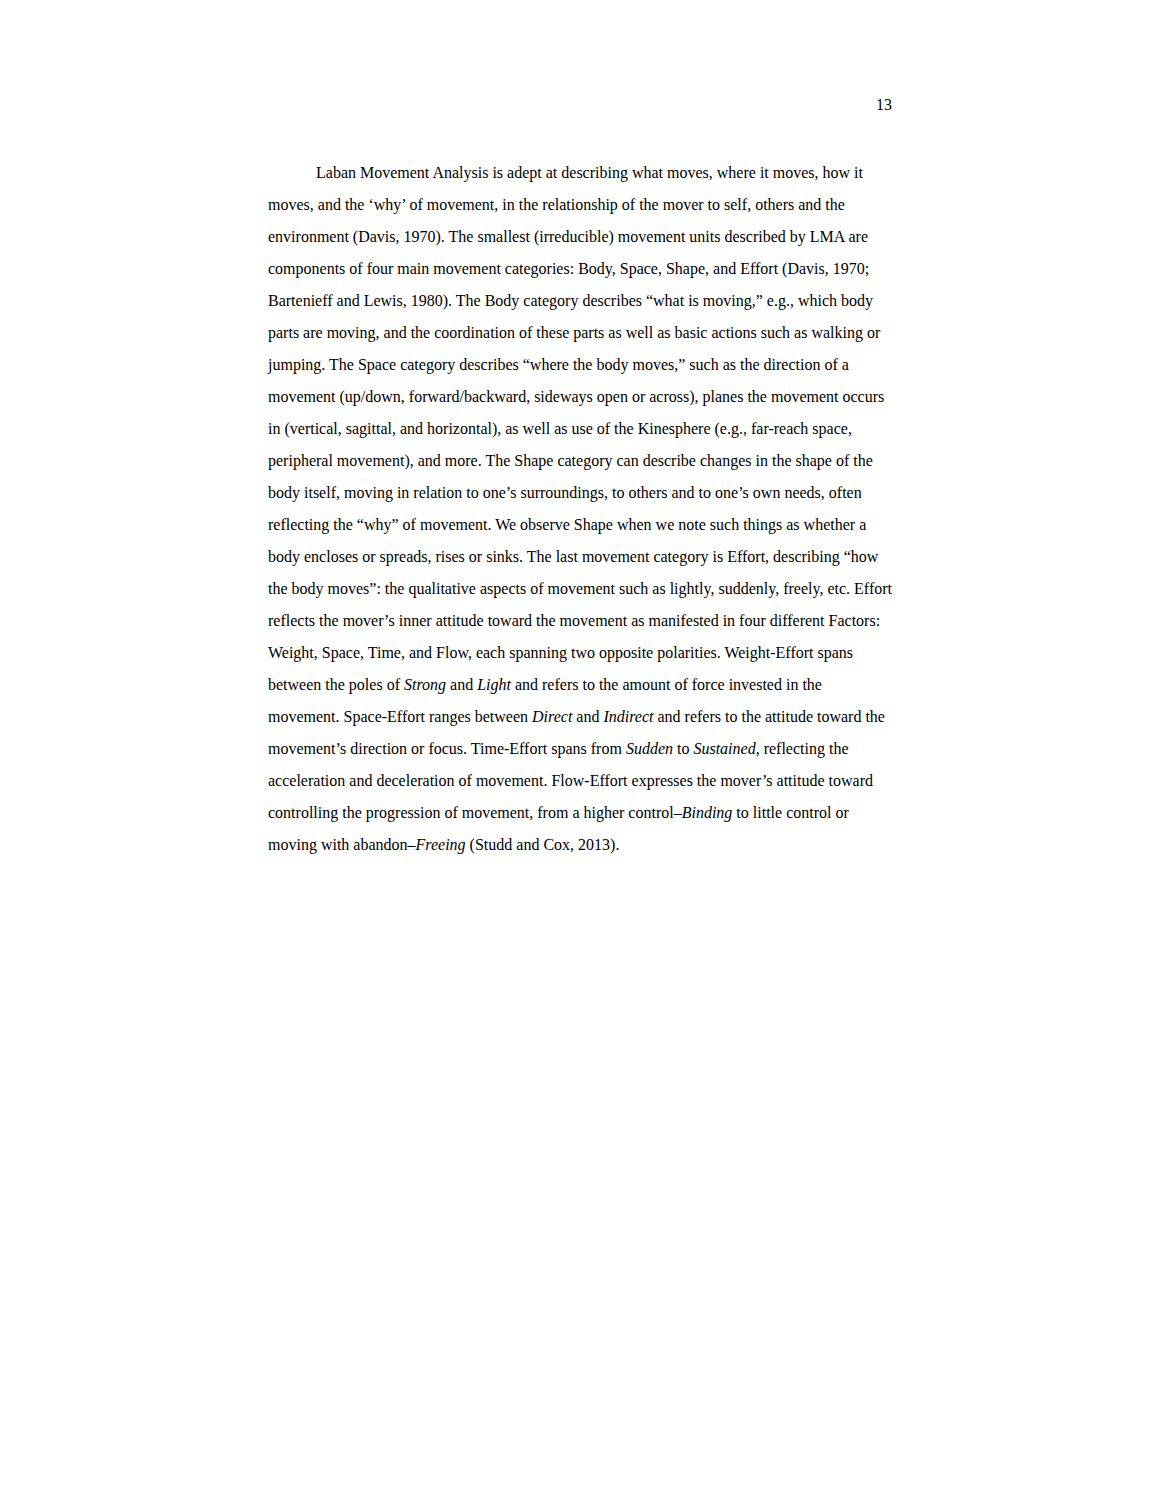13
Laban Movement Analysis is adept at describing what moves, where it moves, how it moves, and the ‘why’ of movement, in the relationship of the mover to self, others and the environment (Davis, 1970). The smallest (irreducible) movement units described by LMA are components of four main movement categories: Body, Space, Shape, and Effort (Davis, 1970; Bartenieff and Lewis, 1980). The Body category describes “what is moving,” e.g., which body parts are moving, and the coordination of these parts as well as basic actions such as walking or jumping. The Space category describes “where the body moves,” such as the direction of a movement (up/down, forward/backward, sideways open or across), planes the movement occurs in (vertical, sagittal, and horizontal), as well as use of the Kinesphere (e.g., far-reach space, peripheral movement), and more. The Shape category can describe changes in the shape of the body itself, moving in relation to one’s surroundings, to others and to one’s own needs, often reflecting the “why” of movement. We observe Shape when we note such things as whether a body encloses or spreads, rises or sinks. The last movement category is Effort, describing “how the body moves”: the qualitative aspects of movement such as lightly, suddenly, freely, etc. Effort reflects the mover’s inner attitude toward the movement as manifested in four different Factors: Weight, Space, Time, and Flow, each spanning two opposite polarities. Weight-Effort spans between the poles of Strong and Light and refers to the amount of force invested in the movement. Space-Effort ranges between Direct and Indirect and refers to the attitude toward the movement’s direction or focus. Time-Effort spans from Sudden to Sustained, reflecting the acceleration and deceleration of movement. Flow-Effort expresses the mover’s attitude toward controlling the progression of movement, from a higher control–Binding to little control or moving with abandon–Freeing (Studd and Cox, 2013).